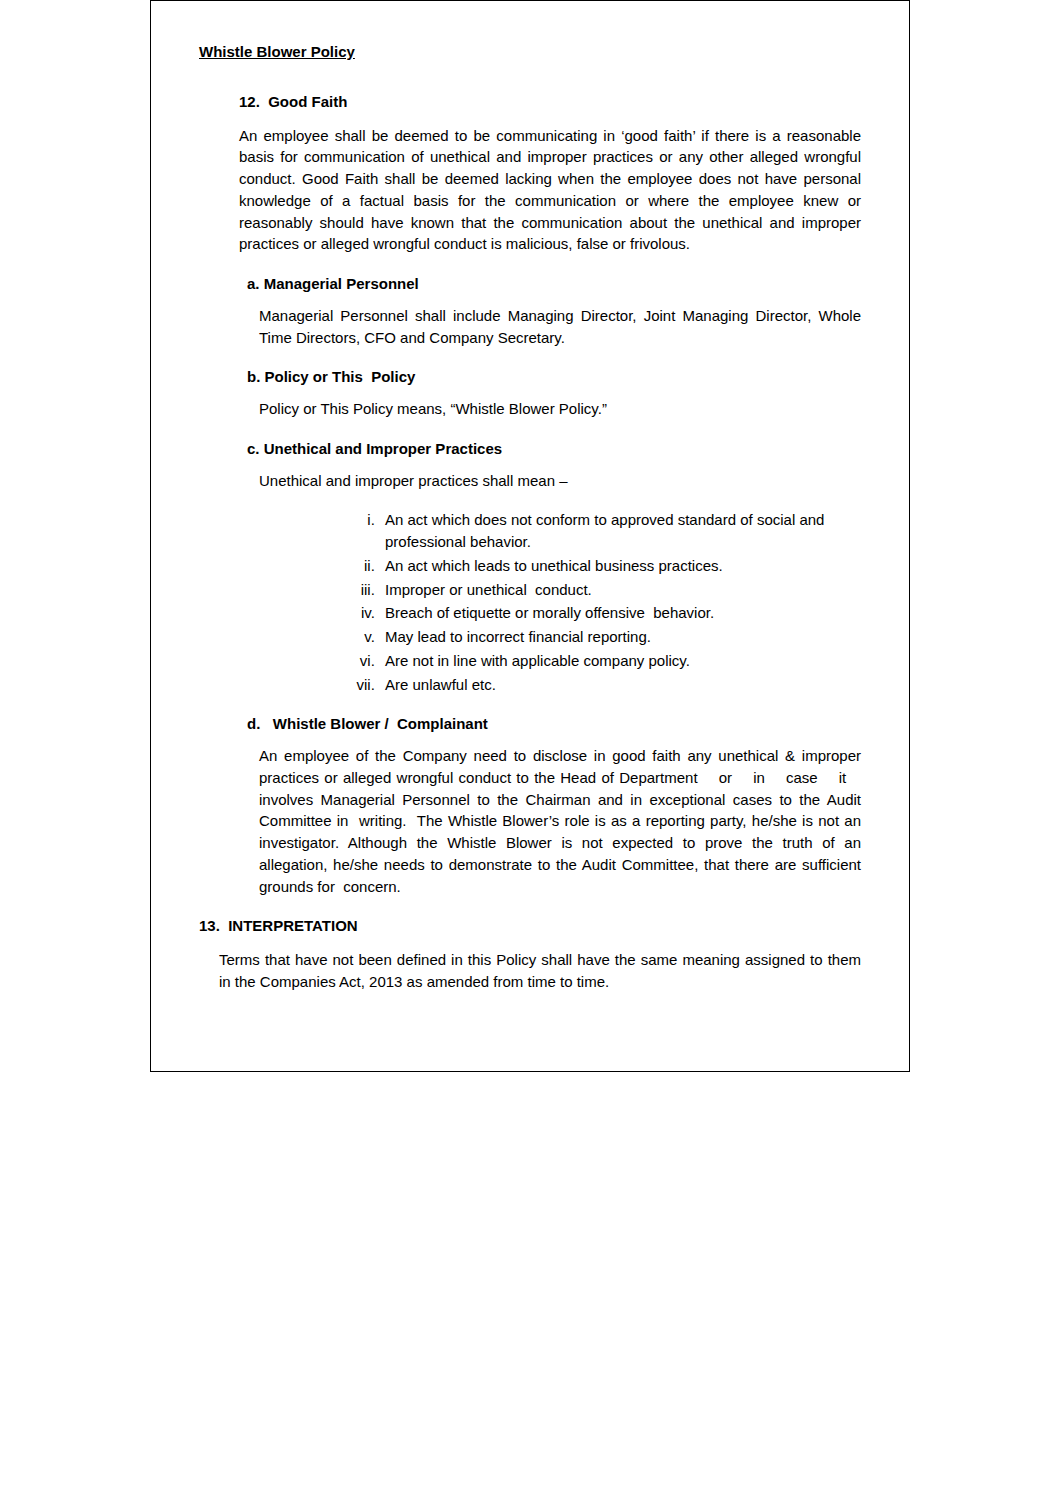Whistle Blower Policy
12. Good Faith
An employee shall be deemed to be communicating in ‘good faith’ if there is a reasonable basis for communication of unethical and improper practices or any other alleged wrongful conduct. Good Faith shall be deemed lacking when the employee does not have personal knowledge of a factual basis for the communication or where the employee knew or reasonably should have known that the communication about the unethical and improper practices or alleged wrongful conduct is malicious, false or frivolous.
a. Managerial Personnel
Managerial Personnel shall include Managing Director, Joint Managing Director, Whole Time Directors, CFO and Company Secretary.
b. Policy or This Policy
Policy or This Policy means, “Whistle Blower Policy.”
c. Unethical and Improper Practices
Unethical and improper practices shall mean –
An act which does not conform to approved standard of social and professional behavior.
An act which leads to unethical business practices.
Improper or unethical conduct.
Breach of etiquette or morally offensive behavior.
May lead to incorrect financial reporting.
Are not in line with applicable company policy.
Are unlawful etc.
d. Whistle Blower / Complainant
An employee of the Company need to disclose in good faith any unethical & improper practices or alleged wrongful conduct to the Head of Department or in case it involves Managerial Personnel to the Chairman and in exceptional cases to the Audit Committee in writing. The Whistle Blower’s role is as a reporting party, he/she is not an investigator. Although the Whistle Blower is not expected to prove the truth of an allegation, he/she needs to demonstrate to the Audit Committee, that there are sufficient grounds for concern.
13. INTERPRETATION
Terms that have not been defined in this Policy shall have the same meaning assigned to them in the Companies Act, 2013 as amended from time to time.